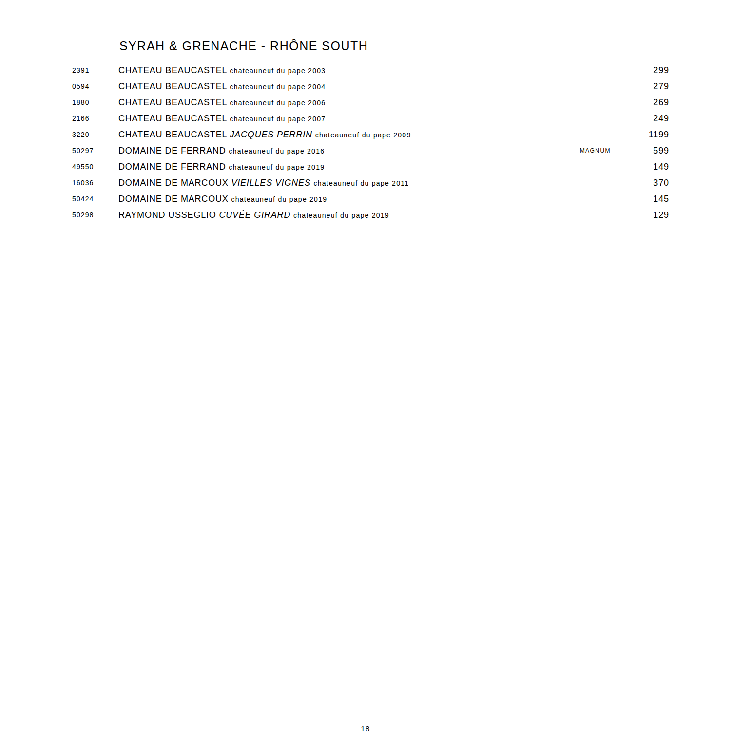SYRAH & GRENACHE - RHÔNE SOUTH
2391 CHATEAU BEAUCASTEL chateauneuf du pape 2003 299
0594 CHATEAU BEAUCASTEL chateauneuf du pape 2004 279
1880 CHATEAU BEAUCASTEL chateauneuf du pape 2006 269
2166 CHATEAU BEAUCASTEL chateauneuf du pape 2007 249
3220 CHATEAU BEAUCASTEL JACQUES PERRIN chateauneuf du pape 2009 1199
50297 DOMAINE DE FERRAND chateauneuf du pape 2016 MAGNUM 599
49550 DOMAINE DE FERRAND chateauneuf du pape 2019 149
16036 DOMAINE DE MARCOUX VIEILLES VIGNES chateauneuf du pape 2011 370
50424 DOMAINE DE MARCOUX chateauneuf du pape 2019 145
50298 RAYMOND USSEGLIO CUVÉE GIRARD chateauneuf du pape 2019 129
18